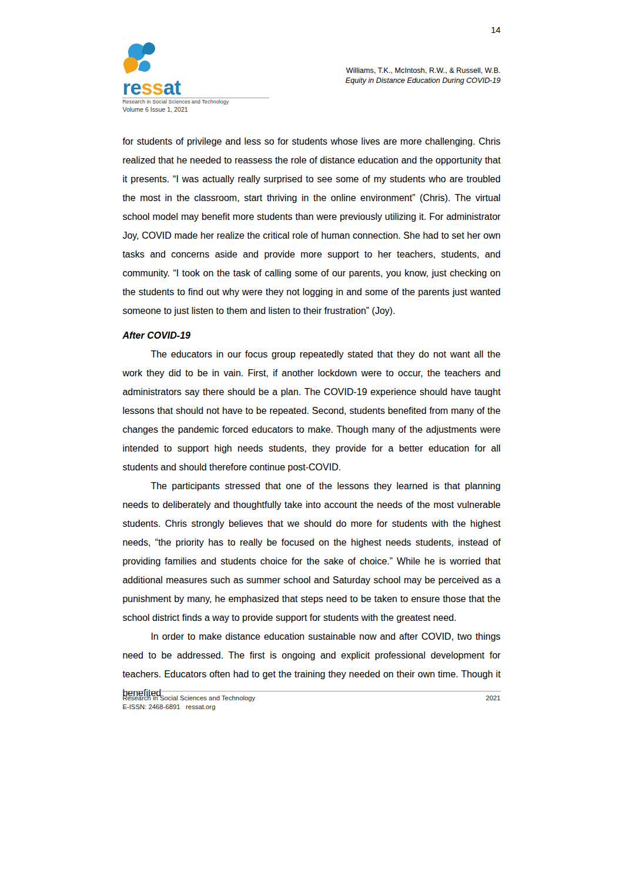14
ressat
Research in Social Sciences and Technology
Volume 6 Issue 1, 2021
Williams, T.K., McIntosh, R.W., & Russell, W.B.
Equity in Distance Education During COVID-19
for students of privilege and less so for students whose lives are more challenging. Chris realized that he needed to reassess the role of distance education and the opportunity that it presents. “I was actually really surprised to see some of my students who are troubled the most in the classroom, start thriving in the online environment” (Chris). The virtual school model may benefit more students than were previously utilizing it. For administrator Joy, COVID made her realize the critical role of human connection. She had to set her own tasks and concerns aside and provide more support to her teachers, students, and community. “I took on the task of calling some of our parents, you know, just checking on the students to find out why were they not logging in and some of the parents just wanted someone to just listen to them and listen to their frustration” (Joy).
After COVID-19
The educators in our focus group repeatedly stated that they do not want all the work they did to be in vain. First, if another lockdown were to occur, the teachers and administrators say there should be a plan. The COVID-19 experience should have taught lessons that should not have to be repeated. Second, students benefited from many of the changes the pandemic forced educators to make. Though many of the adjustments were intended to support high needs students, they provide for a better education for all students and should therefore continue post-COVID.
The participants stressed that one of the lessons they learned is that planning needs to deliberately and thoughtfully take into account the needs of the most vulnerable students. Chris strongly believes that we should do more for students with the highest needs, “the priority has to really be focused on the highest needs students, instead of providing families and students choice for the sake of choice.” While he is worried that additional measures such as summer school and Saturday school may be perceived as a punishment by many, he emphasized that steps need to be taken to ensure those that the school district finds a way to provide support for students with the greatest need.
In order to make distance education sustainable now and after COVID, two things need to be addressed. The first is ongoing and explicit professional development for teachers. Educators often had to get the training they needed on their own time. Though it benefited
Research in Social Sciences and Technology
E-ISSN: 2468-6891 ressat.org
2021